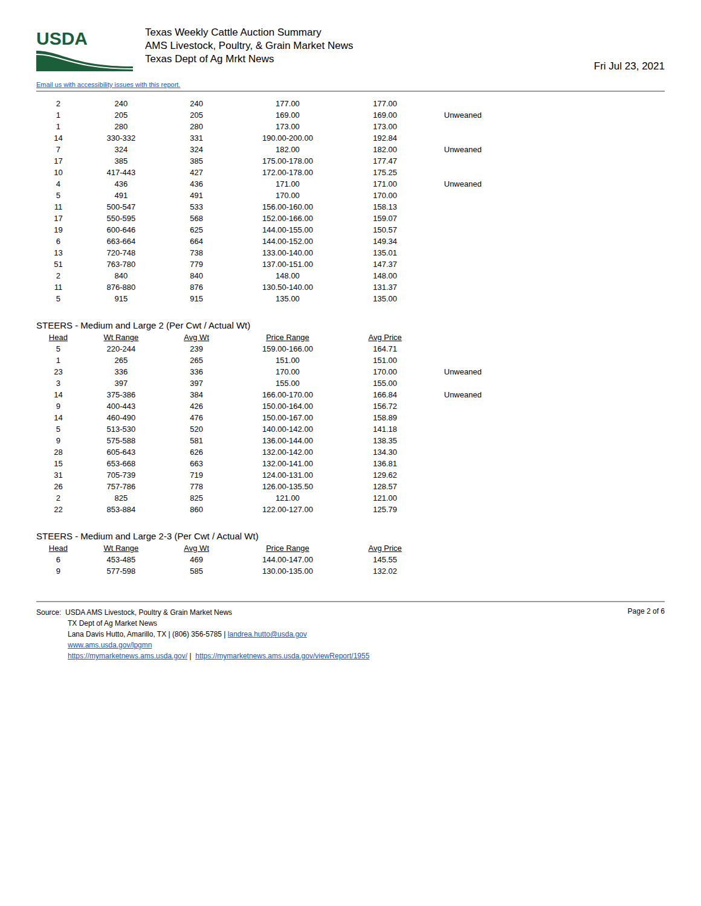USDA
Texas Weekly Cattle Auction Summary
AMS Livestock, Poultry, & Grain Market News
Texas Dept of Ag Mrkt News
Fri Jul 23, 2021
Email us with accessibility issues with this report.
| 2 | 240 | 240 | 177.00 | 177.00 | |
| 1 | 205 | 205 | 169.00 | 169.00 | Unweaned |
| 1 | 280 | 280 | 173.00 | 173.00 | |
| 14 | 330-332 | 331 | 190.00-200.00 | 192.84 | |
| 7 | 324 | 324 | 182.00 | 182.00 | Unweaned |
| 17 | 385 | 385 | 175.00-178.00 | 177.47 | |
| 10 | 417-443 | 427 | 172.00-178.00 | 175.25 | |
| 4 | 436 | 436 | 171.00 | 171.00 | Unweaned |
| 5 | 491 | 491 | 170.00 | 170.00 | |
| 11 | 500-547 | 533 | 156.00-160.00 | 158.13 | |
| 17 | 550-595 | 568 | 152.00-166.00 | 159.07 | |
| 19 | 600-646 | 625 | 144.00-155.00 | 150.57 | |
| 6 | 663-664 | 664 | 144.00-152.00 | 149.34 | |
| 13 | 720-748 | 738 | 133.00-140.00 | 135.01 | |
| 51 | 763-780 | 779 | 137.00-151.00 | 147.37 | |
| 2 | 840 | 840 | 148.00 | 148.00 | |
| 11 | 876-880 | 876 | 130.50-140.00 | 131.37 | |
| 5 | 915 | 915 | 135.00 | 135.00 | |
STEERS - Medium and Large 2 (Per Cwt / Actual Wt)
| Head | Wt Range | Avg Wt | Price Range | Avg Price | |
| --- | --- | --- | --- | --- | --- |
| 5 | 220-244 | 239 | 159.00-166.00 | 164.71 | |
| 1 | 265 | 265 | 151.00 | 151.00 | |
| 23 | 336 | 336 | 170.00 | 170.00 | Unweaned |
| 3 | 397 | 397 | 155.00 | 155.00 | |
| 14 | 375-386 | 384 | 166.00-170.00 | 166.84 | Unweaned |
| 9 | 400-443 | 426 | 150.00-164.00 | 156.72 | |
| 14 | 460-490 | 476 | 150.00-167.00 | 158.89 | |
| 5 | 513-530 | 520 | 140.00-142.00 | 141.18 | |
| 9 | 575-588 | 581 | 136.00-144.00 | 138.35 | |
| 28 | 605-643 | 626 | 132.00-142.00 | 134.30 | |
| 15 | 653-668 | 663 | 132.00-141.00 | 136.81 | |
| 31 | 705-739 | 719 | 124.00-131.00 | 129.62 | |
| 26 | 757-786 | 778 | 126.00-135.50 | 128.57 | |
| 2 | 825 | 825 | 121.00 | 121.00 | |
| 22 | 853-884 | 860 | 122.00-127.00 | 125.79 | |
STEERS - Medium and Large 2-3 (Per Cwt / Actual Wt)
| Head | Wt Range | Avg Wt | Price Range | Avg Price | |
| --- | --- | --- | --- | --- | --- |
| 6 | 453-485 | 469 | 144.00-147.00 | 145.55 | |
| 9 | 577-598 | 585 | 130.00-135.00 | 132.02 | |
Source: USDA AMS Livestock, Poultry & Grain Market News
TX Dept of Ag Market News
Lana Davis Hutto, Amarillo, TX | (806) 356-5785 | landrea.hutto@usda.gov
www.ams.usda.gov/lpgmn
https://mymarketnews.ams.usda.gov/ | https://mymarketnews.ams.usda.gov/viewReport/1955
Page 2 of 6